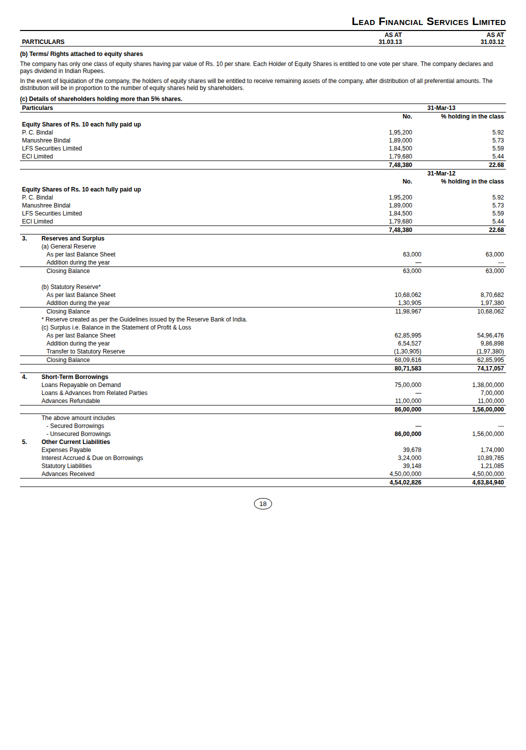Lead Financial Services Limited
| PARTICULARS | AS AT 31.03.13 | AS AT 31.03.12 |
(b) Terms/ Rights attached to equity shares
The company has only one class of equity shares having par value of Rs. 10 per share. Each Holder of Equity Shares is entitled to one vote per share. The company declares and pays dividend in Indian Rupees.
In the event of liquidation of the company, the holders of equity shares will be entitled to receive remaining assets of the company, after distribution of all preferential amounts. The distribution will be in proportion to the number of equity shares held by shareholders.
(c) Details of shareholders holding more than 5% shares.
| Particulars | 31-Mar-13 |
| | No. | % holding in the class |
| Equity Shares of Rs. 10 each fully paid up | | |
| P. C. Bindal | 1,95,200 | 5.92 |
| Manushree Bindal | 1,89,000 | 5.73 |
| LFS Securities Limited | 1,84,500 | 5.59 |
| ECI Limited | 1,79,680 | 5.44 |
| | 7,48,380 | 22.68 |
| | 31-Mar-12 |
| | No. | % holding in the class |
| Equity Shares of Rs. 10 each fully paid up | | |
| P. C. Bindal | 1,95,200 | 5.92 |
| Manushree Bindal | 1,89,000 | 5.73 |
| LFS Securities Limited | 1,84,500 | 5.59 |
| ECI Limited | 1,79,680 | 5.44 |
| | 7,48,380 | 22.68 |
| 3. | Reserves and Surplus | | |
| | (a) General Reserve | | |
| | As per last Balance Sheet | 63,000 | 63,000 |
| | Addition during the year | — | --- |
| | Closing Balance | 63,000 | 63,000 |
| | (b) Statutory Reserve* | | |
| | As per last Balance Sheet | 10,68,062 | 8,70,682 |
| | Addition during the year | 1,30,905 | 1,97,380 |
| | Closing Balance | 11,98,967 | 10,68,062 |
| | * Reserve created as per the Guidelines issued by the Reserve Bank of India. |
| | (c) Surplus i.e. Balance in the Statement of Profit & Loss | | |
| | As per last Balance Sheet | 62,85,995 | 54,96,476 |
| | Addition during the year | 6,54,527 | 9,86,898 |
| | Transfer to Statutory Reserve | (1,30,905) | (1,97,380) |
| | Closing Balance | 68,09,616 | 62,85,995 |
| | | 80,71,583 | 74,17,057 |
| 4. | Short-Term Borrowings | | |
| | Loans Repayable on Demand | 75,00,000 | 1,38,00,000 |
| | Loans & Advances from Related Parties | — | 7,00,000 |
| | Advances Refundable | 11,00,000 | 11,00,000 |
| | | 86,00,000 | 1,56,00,000 |
| | The above amount includes | | |
| | - Secured Borrowings | — | --- |
| | - Unsecured Borrowings | 86,00,000 | 1,56,00,000 |
| 5. | Other Current Liabilities | | |
| | Expenses Payable | 39,678 | 1,74,090 |
| | Interest Accrued & Due on Borrowings | 3,24,000 | 10,89,765 |
| | Statutory Liabilities | 39,148 | 1,21,085 |
| | Advances Received | 4,50,00,000 | 4,50,00,000 |
| | | 4,54,02,826 | 4,63,84,940 |
18